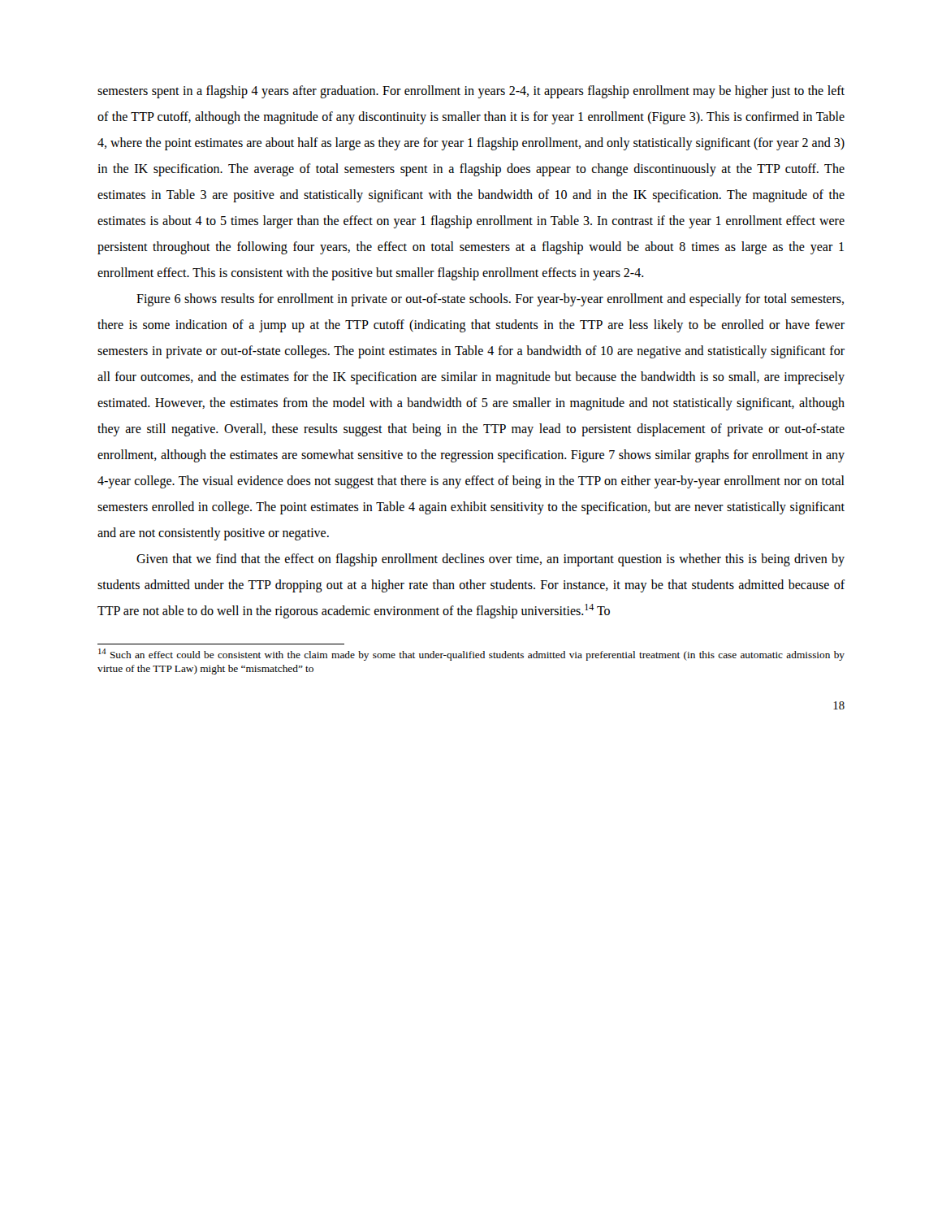semesters spent in a flagship 4 years after graduation. For enrollment in years 2-4, it appears flagship enrollment may be higher just to the left of the TTP cutoff, although the magnitude of any discontinuity is smaller than it is for year 1 enrollment (Figure 3). This is confirmed in Table 4, where the point estimates are about half as large as they are for year 1 flagship enrollment, and only statistically significant (for year 2 and 3) in the IK specification. The average of total semesters spent in a flagship does appear to change discontinuously at the TTP cutoff. The estimates in Table 3 are positive and statistically significant with the bandwidth of 10 and in the IK specification. The magnitude of the estimates is about 4 to 5 times larger than the effect on year 1 flagship enrollment in Table 3. In contrast if the year 1 enrollment effect were persistent throughout the following four years, the effect on total semesters at a flagship would be about 8 times as large as the year 1 enrollment effect. This is consistent with the positive but smaller flagship enrollment effects in years 2-4.
Figure 6 shows results for enrollment in private or out-of-state schools. For year-by-year enrollment and especially for total semesters, there is some indication of a jump up at the TTP cutoff (indicating that students in the TTP are less likely to be enrolled or have fewer semesters in private or out-of-state colleges. The point estimates in Table 4 for a bandwidth of 10 are negative and statistically significant for all four outcomes, and the estimates for the IK specification are similar in magnitude but because the bandwidth is so small, are imprecisely estimated. However, the estimates from the model with a bandwidth of 5 are smaller in magnitude and not statistically significant, although they are still negative. Overall, these results suggest that being in the TTP may lead to persistent displacement of private or out-of-state enrollment, although the estimates are somewhat sensitive to the regression specification. Figure 7 shows similar graphs for enrollment in any 4-year college. The visual evidence does not suggest that there is any effect of being in the TTP on either year-by-year enrollment nor on total semesters enrolled in college. The point estimates in Table 4 again exhibit sensitivity to the specification, but are never statistically significant and are not consistently positive or negative.
Given that we find that the effect on flagship enrollment declines over time, an important question is whether this is being driven by students admitted under the TTP dropping out at a higher rate than other students. For instance, it may be that students admitted because of TTP are not able to do well in the rigorous academic environment of the flagship universities.14 To
14 Such an effect could be consistent with the claim made by some that under-qualified students admitted via preferential treatment (in this case automatic admission by virtue of the TTP Law) might be “mismatched” to
18